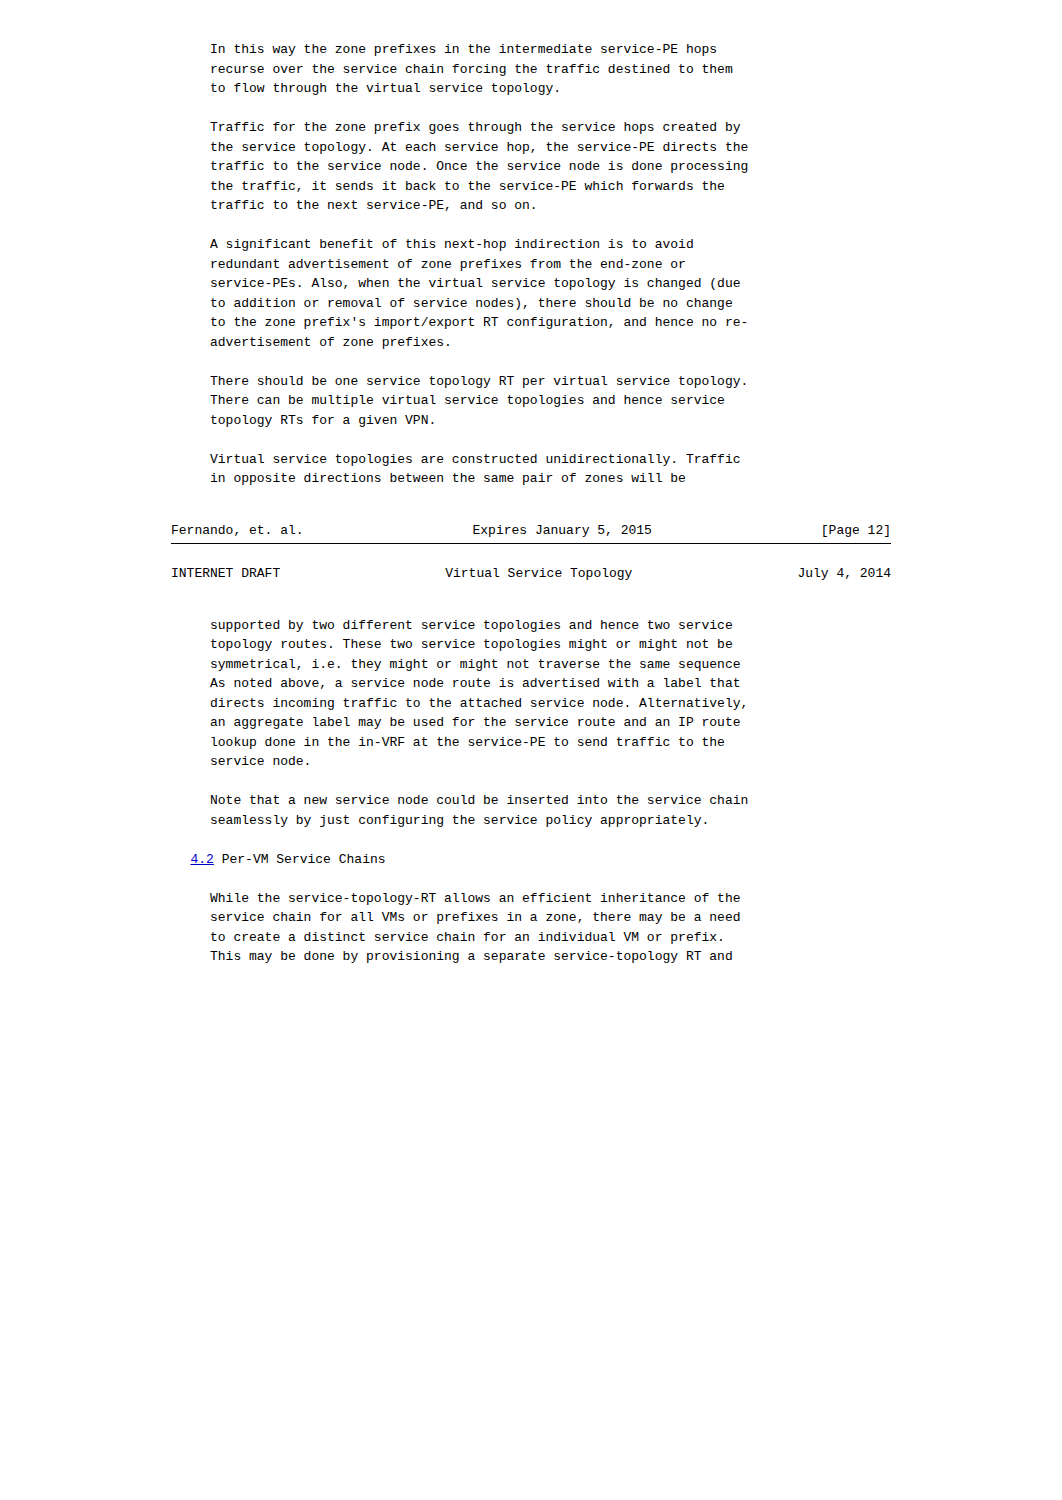In this way the zone prefixes in the intermediate service-PE hops recurse over the service chain forcing the traffic destined to them to flow through the virtual service topology.
Traffic for the zone prefix goes through the service hops created by the service topology. At each service hop, the service-PE directs the traffic to the service node. Once the service node is done processing the traffic, it sends it back to the service-PE which forwards the traffic to the next service-PE, and so on.
A significant benefit of this next-hop indirection is to avoid redundant advertisement of zone prefixes from the end-zone or service-PEs. Also, when the virtual service topology is changed (due to addition or removal of service nodes), there should be no change to the zone prefix's import/export RT configuration, and hence no re- advertisement of zone prefixes.
There should be one service topology RT per virtual service topology. There can be multiple virtual service topologies and hence service topology RTs for a given VPN.
Virtual service topologies are constructed unidirectionally. Traffic in opposite directions between the same pair of zones will be
Fernando, et. al. Expires January 5, 2015 [Page 12]
INTERNET DRAFT Virtual Service Topology July 4, 2014
supported by two different service topologies and hence two service topology routes. These two service topologies might or might not be symmetrical, i.e. they might or might not traverse the same sequence As noted above, a service node route is advertised with a label that directs incoming traffic to the attached service node. Alternatively, an aggregate label may be used for the service route and an IP route lookup done in the in-VRF at the service-PE to send traffic to the service node.
Note that a new service node could be inserted into the service chain seamlessly by just configuring the service policy appropriately.
4.2 Per-VM Service Chains
While the service-topology-RT allows an efficient inheritance of the service chain for all VMs or prefixes in a zone, there may be a need to create a distinct service chain for an individual VM or prefix. This may be done by provisioning a separate service-topology RT and